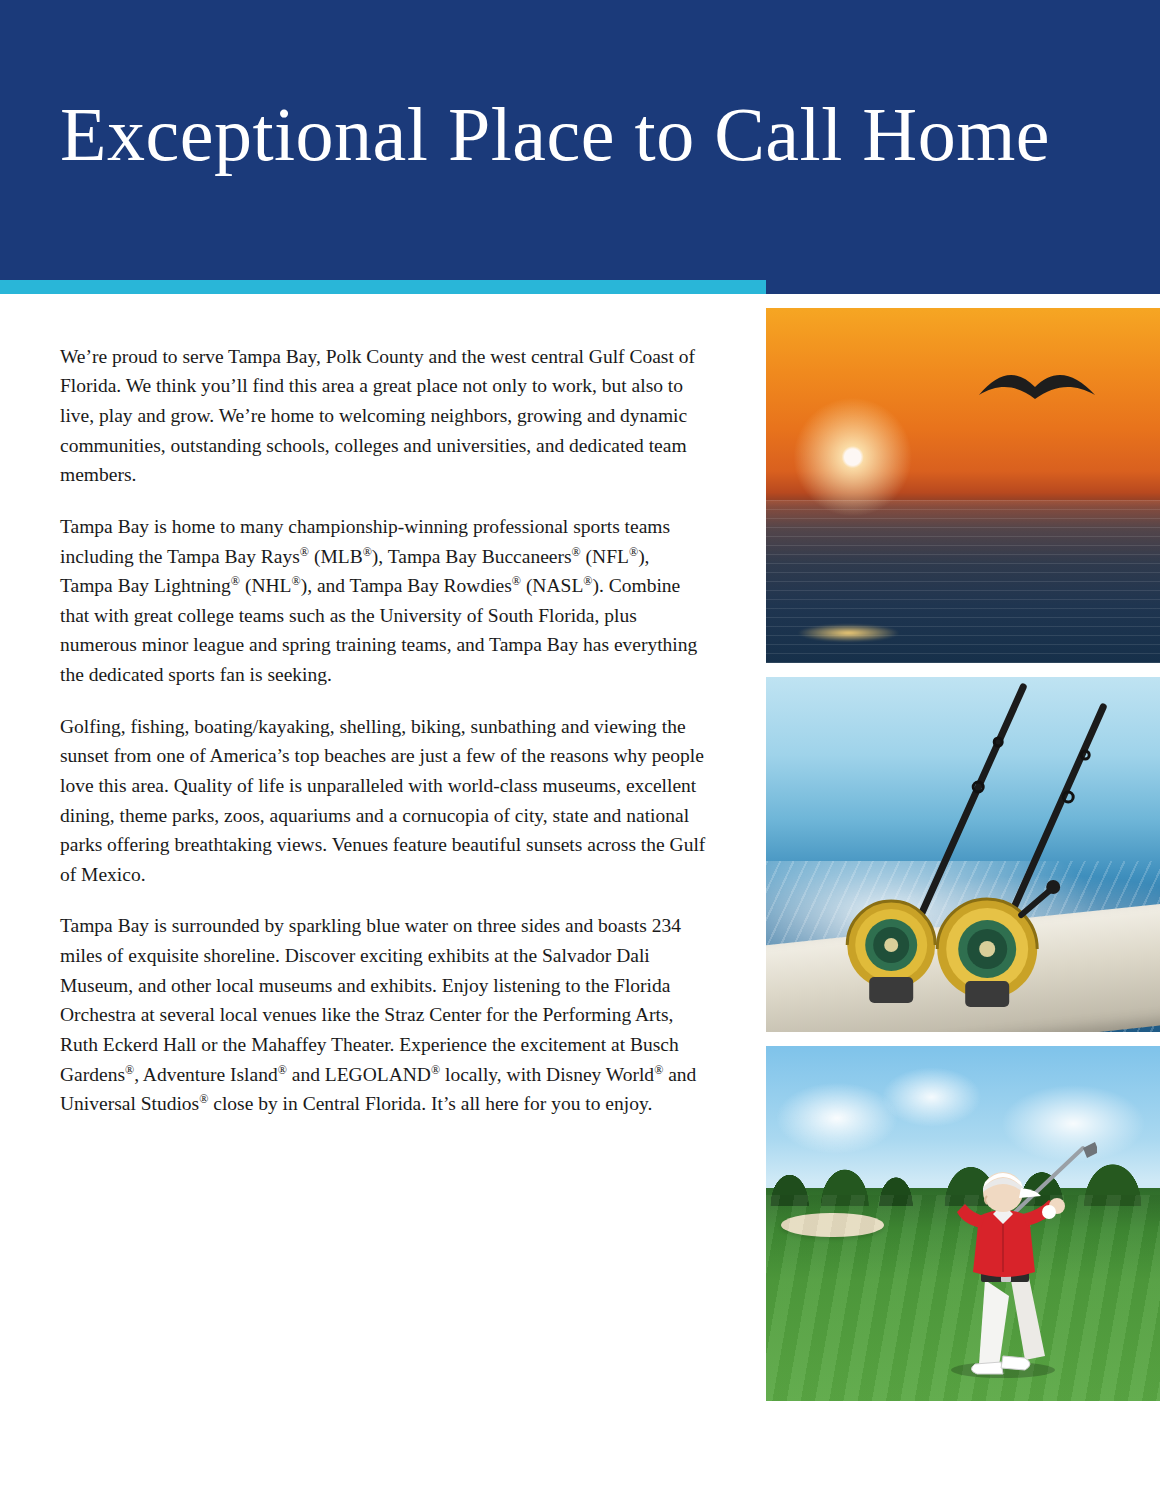Exceptional Place to Call Home
We’re proud to serve Tampa Bay, Polk County and the west central Gulf Coast of Florida. We think you’ll find this area a great place not only to work, but also to live, play and grow. We’re home to welcoming neighbors, growing and dynamic communities, outstanding schools, colleges and universities, and dedicated team members.
Tampa Bay is home to many championship-winning professional sports teams including the Tampa Bay Rays® (MLB®), Tampa Bay Buccaneers® (NFL®), Tampa Bay Lightning® (NHL®), and Tampa Bay Rowdies® (NASL®). Combine that with great college teams such as the University of South Florida, plus numerous minor league and spring training teams, and Tampa Bay has everything the dedicated sports fan is seeking.
Golfing, fishing, boating/kayaking, shelling, biking, sunbathing and viewing the sunset from one of America’s top beaches are just a few of the reasons why people love this area. Quality of life is unparalleled with world-class museums, excellent dining, theme parks, zoos, aquariums and a cornucopia of city, state and national parks offering breathtaking views. Venues feature beautiful sunsets across the Gulf of Mexico.
Tampa Bay is surrounded by sparkling blue water on three sides and boasts 234 miles of exquisite shoreline. Discover exciting exhibits at the Salvador Dali Museum, and other local museums and exhibits. Enjoy listening to the Florida Orchestra at several local venues like the Straz Center for the Performing Arts, Ruth Eckerd Hall or the Mahaffey Theater. Experience the excitement at Busch Gardens®, Adventure Island® and LEGOLAND® locally, with Disney World® and Universal Studios® close by in Central Florida. It’s all here for you to enjoy.